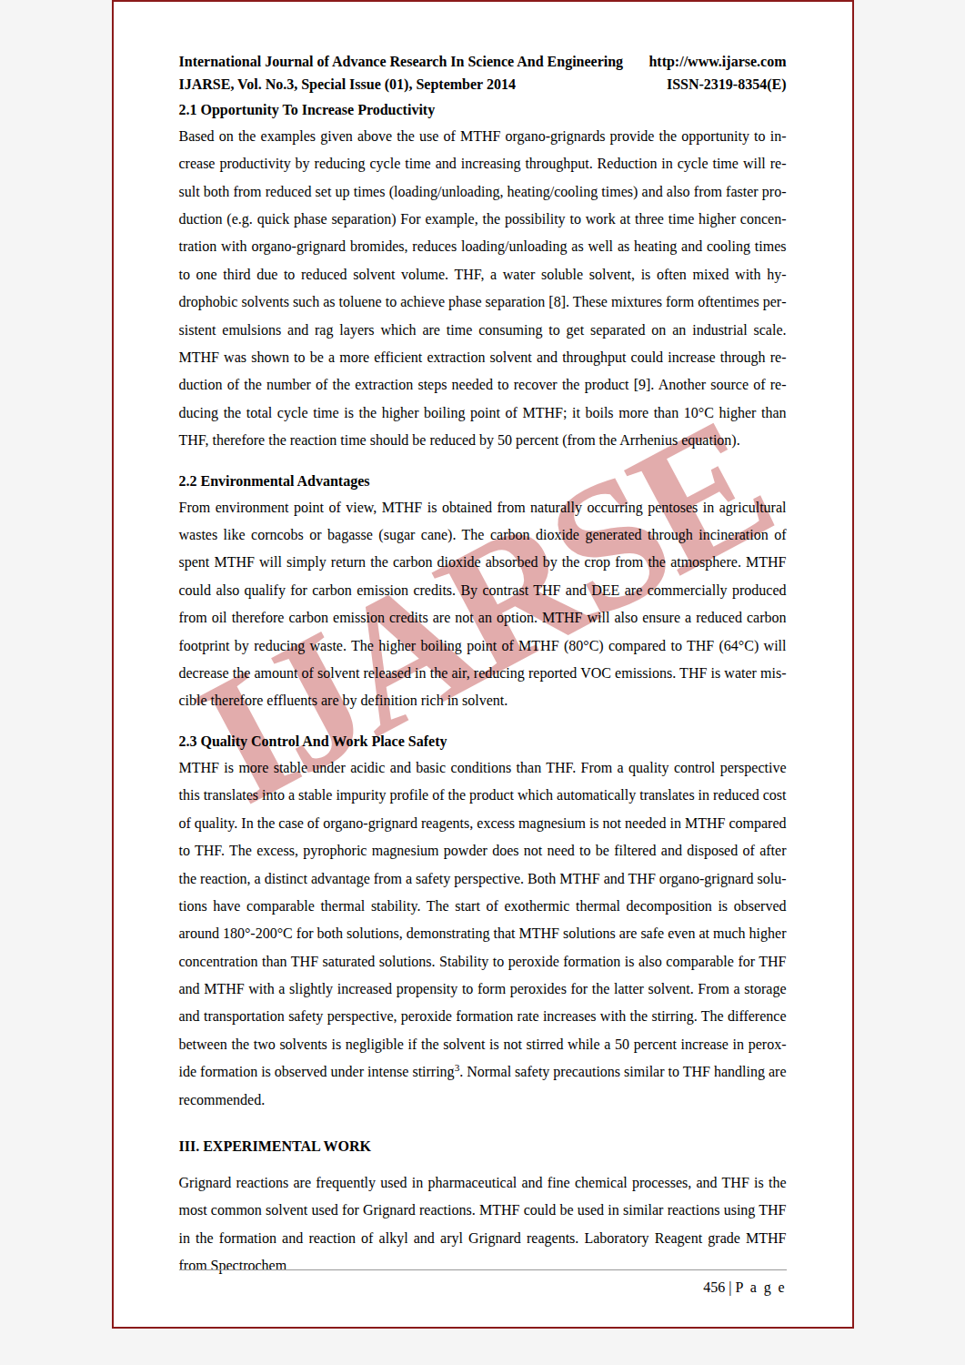IJARSE
International Journal of Advance Research In Science And Engineering http://www.ijarse.com
IJARSE, Vol. No.3, Special Issue (01), September 2014 ISSN-2319-8354(E)
2.1 Opportunity To Increase Productivity
Based on the examples given above the use of MTHF organo-grignards provide the opportunity to increase productivity by reducing cycle time and increasing throughput. Reduction in cycle time will result both from reduced set up times (loading/unloading, heating/cooling times) and also from faster production (e.g. quick phase separation) For example, the possibility to work at three time higher concentration with organo-grignard bromides, reduces loading/unloading as well as heating and cooling times to one third due to reduced solvent volume. THF, a water soluble solvent, is often mixed with hydrophobic solvents such as toluene to achieve phase separation [8]. These mixtures form oftentimes persistent emulsions and rag layers which are time consuming to get separated on an industrial scale. MTHF was shown to be a more efficient extraction solvent and throughput could increase through reduction of the number of the extraction steps needed to recover the product [9]. Another source of reducing the total cycle time is the higher boiling point of MTHF; it boils more than 10°C higher than THF, therefore the reaction time should be reduced by 50 percent (from the Arrhenius equation).
2.2 Environmental Advantages
From environment point of view, MTHF is obtained from naturally occurring pentoses in agricultural wastes like corncobs or bagasse (sugar cane). The carbon dioxide generated through incineration of spent MTHF will simply return the carbon dioxide absorbed by the crop from the atmosphere. MTHF could also qualify for carbon emission credits. By contrast THF and DEE are commercially produced from oil therefore carbon emission credits are not an option. MTHF will also ensure a reduced carbon footprint by reducing waste. The higher boiling point of MTHF (80°C) compared to THF (64°C) will decrease the amount of solvent released in the air, reducing reported VOC emissions. THF is water miscible therefore effluents are by definition rich in solvent.
2.3 Quality Control And Work Place Safety
MTHF is more stable under acidic and basic conditions than THF. From a quality control perspective this translates into a stable impurity profile of the product which automatically translates in reduced cost of quality. In the case of organo-grignard reagents, excess magnesium is not needed in MTHF compared to THF. The excess, pyrophoric magnesium powder does not need to be filtered and disposed of after the reaction, a distinct advantage from a safety perspective. Both MTHF and THF organo-grignard solutions have comparable thermal stability. The start of exothermic thermal decomposition is observed around 180°-200°C for both solutions, demonstrating that MTHF solutions are safe even at much higher concentration than THF saturated solutions. Stability to peroxide formation is also comparable for THF and MTHF with a slightly increased propensity to form peroxides for the latter solvent. From a storage and transportation safety perspective, peroxide formation rate increases with the stirring. The difference between the two solvents is negligible if the solvent is not stirred while a 50 percent increase in peroxide formation is observed under intense stirring3. Normal safety precautions similar to THF handling are recommended.
III. EXPERIMENTAL WORK
Grignard reactions are frequently used in pharmaceutical and fine chemical processes, and THF is the most common solvent used for Grignard reactions. MTHF could be used in similar reactions using THF in the formation and reaction of alkyl and aryl Grignard reagents. Laboratory Reagent grade MTHF from Spectrochem
456 | P a g e